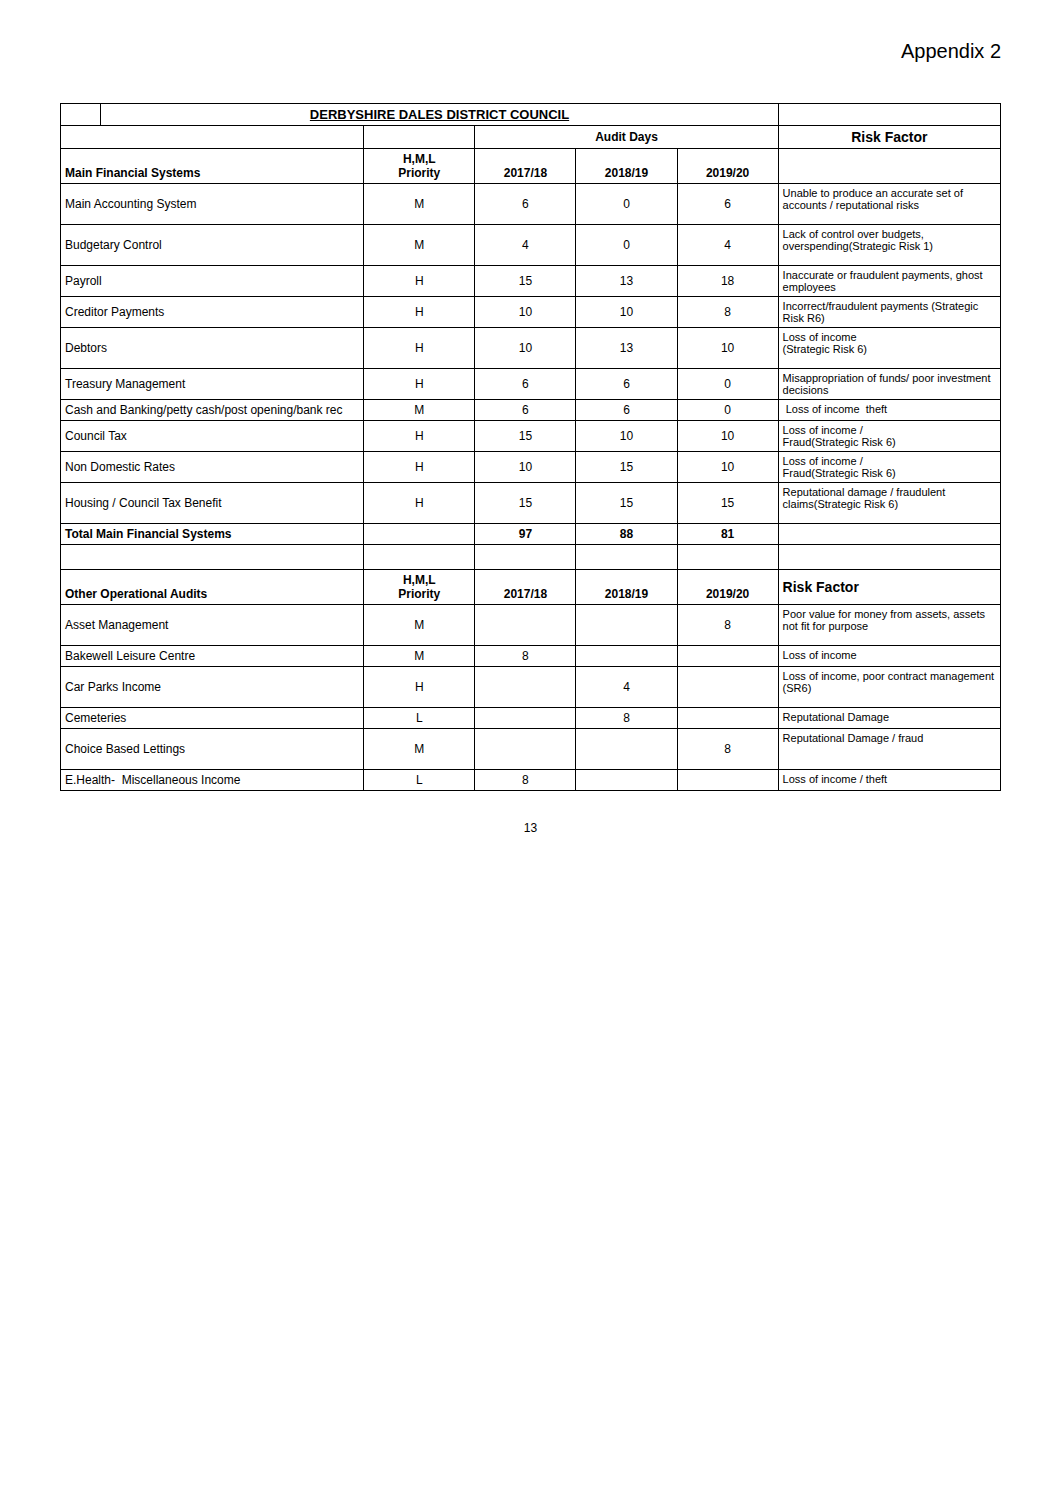Appendix 2
| | DERBYSHIRE DALES DISTRICT COUNCIL | |
| | | Audit Days | Risk Factor |
| Main Financial Systems | H,M,L Priority | 2017/18 | 2018/19 | 2019/20 | |
| Main Accounting System | M | 6 | 0 | 6 | Unable to produce an accurate set of accounts / reputational risks |
| Budgetary Control | M | 4 | 0 | 4 | Lack of control over budgets, overspending(Strategic Risk 1) |
| Payroll | H | 15 | 13 | 18 | Inaccurate or fraudulent payments, ghost employees |
| Creditor Payments | H | 10 | 10 | 8 | Incorrect/fraudulent payments (Strategic Risk R6) |
| Debtors | H | 10 | 13 | 10 | Loss of income (Strategic Risk 6) |
| Treasury Management | H | 6 | 6 | 0 | Misappropriation of funds/ poor investment decisions |
| Cash and Banking/petty cash/post opening/bank rec | M | 6 | 6 | 0 | Loss of income theft |
| Council Tax | H | 15 | 10 | 10 | Loss of income / Fraud(Strategic Risk 6) |
| Non Domestic Rates | H | 10 | 15 | 10 | Loss of income / Fraud(Strategic Risk 6) |
| Housing / Council Tax Benefit | H | 15 | 15 | 15 | Reputational damage / fraudulent claims(Strategic Risk 6) |
| Total Main Financial Systems | | 97 | 88 | 81 | |
| Other Operational Audits | H,M,L Priority | 2017/18 | 2018/19 | 2019/20 | Risk Factor |
| Asset Management | M | | | 8 | Poor value for money from assets, assets not fit for purpose |
| Bakewell Leisure Centre | M | 8 | | | Loss of income |
| Car Parks Income | H | | 4 | | Loss of income, poor contract management (SR6) |
| Cemeteries | L | | 8 | | Reputational Damage |
| Choice Based Lettings | M | | | 8 | Reputational Damage / fraud |
| E.Health- Miscellaneous Income | L | 8 | | | Loss of income / theft |
13